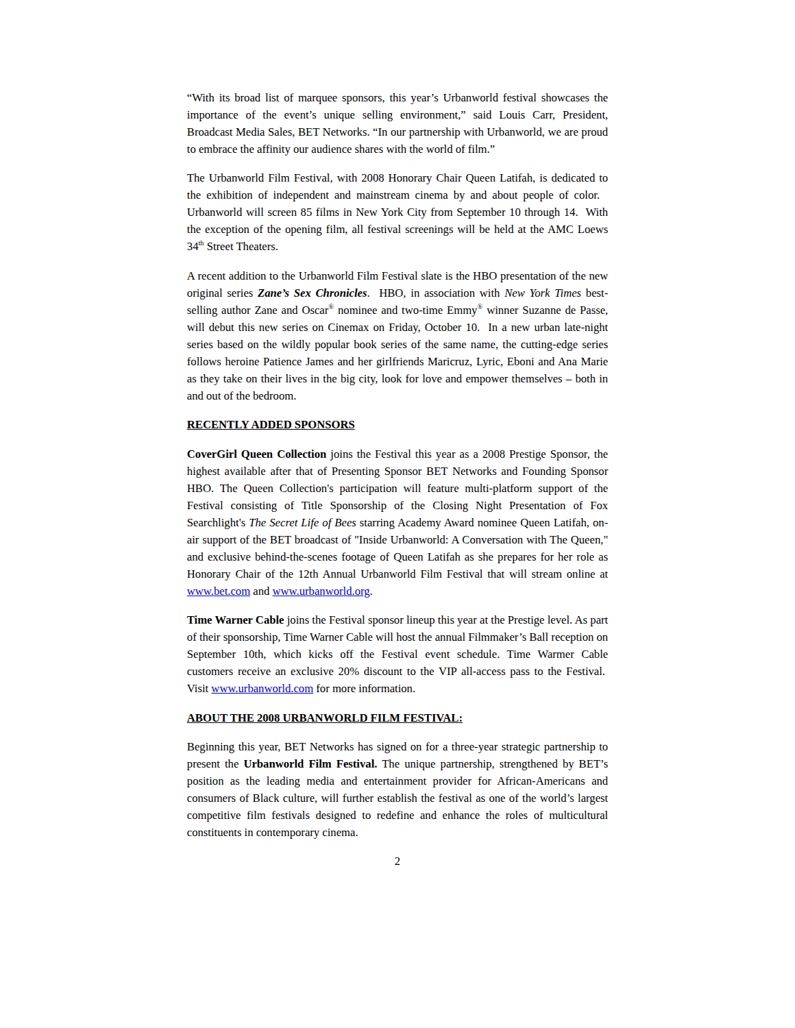“With its broad list of marquee sponsors, this year’s Urbanworld festival showcases the importance of the event’s unique selling environment,” said Louis Carr, President, Broadcast Media Sales, BET Networks. “In our partnership with Urbanworld, we are proud to embrace the affinity our audience shares with the world of film.”
The Urbanworld Film Festival, with 2008 Honorary Chair Queen Latifah, is dedicated to the exhibition of independent and mainstream cinema by and about people of color. Urbanworld will screen 85 films in New York City from September 10 through 14. With the exception of the opening film, all festival screenings will be held at the AMC Loews 34th Street Theaters.
A recent addition to the Urbanworld Film Festival slate is the HBO presentation of the new original series Zane’s Sex Chronicles. HBO, in association with New York Times best-selling author Zane and Oscar® nominee and two-time Emmy® winner Suzanne de Passe, will debut this new series on Cinemax on Friday, October 10. In a new urban late-night series based on the wildly popular book series of the same name, the cutting-edge series follows heroine Patience James and her girlfriends Maricruz, Lyric, Eboni and Ana Marie as they take on their lives in the big city, look for love and empower themselves – both in and out of the bedroom.
RECENTLY ADDED SPONSORS
CoverGirl Queen Collection joins the Festival this year as a 2008 Prestige Sponsor, the highest available after that of Presenting Sponsor BET Networks and Founding Sponsor HBO. The Queen Collection's participation will feature multi-platform support of the Festival consisting of Title Sponsorship of the Closing Night Presentation of Fox Searchlight's The Secret Life of Bees starring Academy Award nominee Queen Latifah, on-air support of the BET broadcast of "Inside Urbanworld: A Conversation with The Queen," and exclusive behind-the-scenes footage of Queen Latifah as she prepares for her role as Honorary Chair of the 12th Annual Urbanworld Film Festival that will stream online at www.bet.com and www.urbanworld.org.
Time Warner Cable joins the Festival sponsor lineup this year at the Prestige level. As part of their sponsorship, Time Warner Cable will host the annual Filmmaker’s Ball reception on September 10th, which kicks off the Festival event schedule. Time Warmer Cable customers receive an exclusive 20% discount to the VIP all-access pass to the Festival. Visit www.urbanworld.com for more information.
ABOUT THE 2008 URBANWORLD FILM FESTIVAL:
Beginning this year, BET Networks has signed on for a three-year strategic partnership to present the Urbanworld Film Festival. The unique partnership, strengthened by BET’s position as the leading media and entertainment provider for African-Americans and consumers of Black culture, will further establish the festival as one of the world’s largest competitive film festivals designed to redefine and enhance the roles of multicultural constituents in contemporary cinema.
2